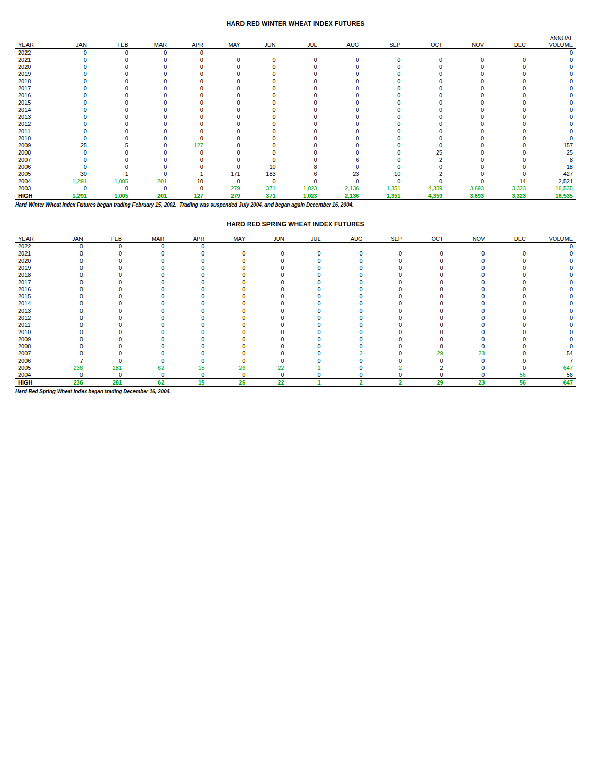HARD RED WINTER WHEAT INDEX FUTURES
| | | ANNUAL |
| YEAR | JAN | FEB | MAR | APR | MAY | JUN | JUL | AUG | SEP | OCT | NOV | DEC | VOLUME |
| 2022 | 0 | 0 | 0 | 0 | | | | | | | | | 0 |
| 2021 | 0 | 0 | 0 | 0 | 0 | 0 | 0 | 0 | 0 | 0 | 0 | 0 | 0 |
| 2020 | 0 | 0 | 0 | 0 | 0 | 0 | 0 | 0 | 0 | 0 | 0 | 0 | 0 |
| 2019 | 0 | 0 | 0 | 0 | 0 | 0 | 0 | 0 | 0 | 0 | 0 | 0 | 0 |
| 2018 | 0 | 0 | 0 | 0 | 0 | 0 | 0 | 0 | 0 | 0 | 0 | 0 | 0 |
| 2017 | 0 | 0 | 0 | 0 | 0 | 0 | 0 | 0 | 0 | 0 | 0 | 0 | 0 |
| 2016 | 0 | 0 | 0 | 0 | 0 | 0 | 0 | 0 | 0 | 0 | 0 | 0 | 0 |
| 2015 | 0 | 0 | 0 | 0 | 0 | 0 | 0 | 0 | 0 | 0 | 0 | 0 | 0 |
| 2014 | 0 | 0 | 0 | 0 | 0 | 0 | 0 | 0 | 0 | 0 | 0 | 0 | 0 |
| 2013 | 0 | 0 | 0 | 0 | 0 | 0 | 0 | 0 | 0 | 0 | 0 | 0 | 0 |
| 2012 | 0 | 0 | 0 | 0 | 0 | 0 | 0 | 0 | 0 | 0 | 0 | 0 | 0 |
| 2011 | 0 | 0 | 0 | 0 | 0 | 0 | 0 | 0 | 0 | 0 | 0 | 0 | 0 |
| 2010 | 0 | 0 | 0 | 0 | 0 | 0 | 0 | 0 | 0 | 0 | 0 | 0 | 0 |
| 2009 | 25 | 5 | 0 | 127 | 0 | 0 | 0 | 0 | 0 | 0 | 0 | 0 | 157 |
| 2008 | 0 | 0 | 0 | 0 | 0 | 0 | 0 | 0 | 0 | 25 | 0 | 0 | 25 |
| 2007 | 0 | 0 | 0 | 0 | 0 | 0 | 0 | 6 | 0 | 2 | 0 | 0 | 8 |
| 2006 | 0 | 0 | 0 | 0 | 0 | 10 | 8 | 0 | 0 | 0 | 0 | 0 | 18 |
| 2005 | 30 | 1 | 0 | 1 | 171 | 183 | 6 | 23 | 10 | 2 | 0 | 0 | 427 |
| 2004 | 1,291 | 1,005 | 201 | 10 | 0 | 0 | 0 | 0 | 0 | 0 | 0 | 14 | 2,521 |
| 2003 | 0 | 0 | 0 | 0 | 279 | 371 | 1,023 | 2,136 | 1,351 | 4,359 | 3,693 | 3,323 | 16,535 |
| HIGH | 1,291 | 1,005 | 201 | 127 | 279 | 371 | 1,023 | 2,136 | 1,351 | 4,359 | 3,693 | 3,323 | 16,535 |
Hard Winter Wheat Index Futures began trading February 15, 2002. Trading was suspended July 2004, and began again December 16, 2004.
HARD RED SPRING WHEAT INDEX FUTURES
| YEAR | JAN | FEB | MAR | APR | MAY | JUN | JUL | AUG | SEP | OCT | NOV | DEC | VOLUME |
| --- | --- | --- | --- | --- | --- | --- | --- | --- | --- | --- | --- | --- | --- |
| 2022 | 0 | 0 | 0 | 0 | | | | | | | | | 0 |
| 2021 | 0 | 0 | 0 | 0 | 0 | 0 | 0 | 0 | 0 | 0 | 0 | 0 | 0 |
| 2020 | 0 | 0 | 0 | 0 | 0 | 0 | 0 | 0 | 0 | 0 | 0 | 0 | 0 |
| 2019 | 0 | 0 | 0 | 0 | 0 | 0 | 0 | 0 | 0 | 0 | 0 | 0 | 0 |
| 2018 | 0 | 0 | 0 | 0 | 0 | 0 | 0 | 0 | 0 | 0 | 0 | 0 | 0 |
| 2017 | 0 | 0 | 0 | 0 | 0 | 0 | 0 | 0 | 0 | 0 | 0 | 0 | 0 |
| 2016 | 0 | 0 | 0 | 0 | 0 | 0 | 0 | 0 | 0 | 0 | 0 | 0 | 0 |
| 2015 | 0 | 0 | 0 | 0 | 0 | 0 | 0 | 0 | 0 | 0 | 0 | 0 | 0 |
| 2014 | 0 | 0 | 0 | 0 | 0 | 0 | 0 | 0 | 0 | 0 | 0 | 0 | 0 |
| 2013 | 0 | 0 | 0 | 0 | 0 | 0 | 0 | 0 | 0 | 0 | 0 | 0 | 0 |
| 2012 | 0 | 0 | 0 | 0 | 0 | 0 | 0 | 0 | 0 | 0 | 0 | 0 | 0 |
| 2011 | 0 | 0 | 0 | 0 | 0 | 0 | 0 | 0 | 0 | 0 | 0 | 0 | 0 |
| 2010 | 0 | 0 | 0 | 0 | 0 | 0 | 0 | 0 | 0 | 0 | 0 | 0 | 0 |
| 2009 | 0 | 0 | 0 | 0 | 0 | 0 | 0 | 0 | 0 | 0 | 0 | 0 | 0 |
| 2008 | 0 | 0 | 0 | 0 | 0 | 0 | 0 | 0 | 0 | 0 | 0 | 0 | 0 |
| 2007 | 0 | 0 | 0 | 0 | 0 | 0 | 0 | 2 | 0 | 29 | 23 | 0 | 54 |
| 2006 | 7 | 0 | 0 | 0 | 0 | 0 | 0 | 0 | 0 | 0 | 0 | 0 | 7 |
| 2005 | 236 | 281 | 62 | 15 | 26 | 22 | 1 | 0 | 2 | 2 | 0 | 0 | 647 |
| 2004 | 0 | 0 | 0 | 0 | 0 | 0 | 0 | 0 | 0 | 0 | 0 | 56 | 56 |
| HIGH | 236 | 281 | 62 | 15 | 26 | 22 | 1 | 2 | 2 | 29 | 23 | 56 | 647 |
Hard Red Spring Wheat Index began trading December 16, 2004.